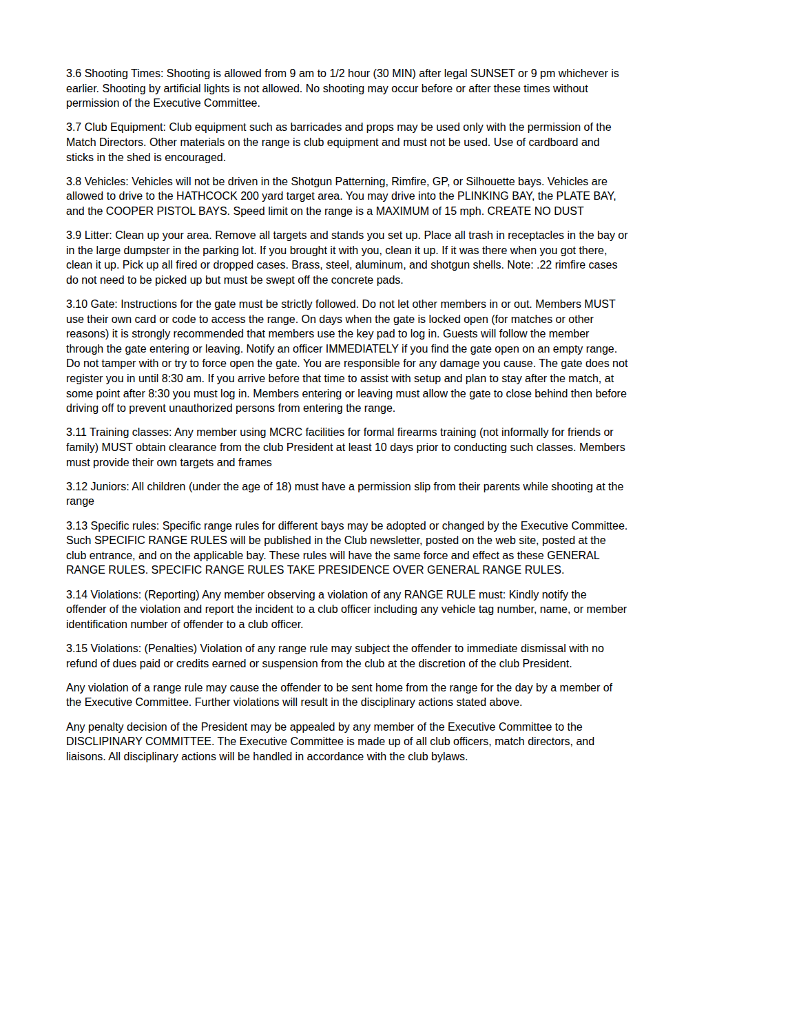3.6 Shooting Times: Shooting is allowed from 9 am to 1/2 hour (30 MIN) after legal SUNSET or 9 pm whichever is earlier. Shooting by artificial lights is not allowed. No shooting may occur before or after these times without permission of the Executive Committee.
3.7 Club Equipment: Club equipment such as barricades and props may be used only with the permission of the Match Directors. Other materials on the range is club equipment and must not be used. Use of cardboard and sticks in the shed is encouraged.
3.8 Vehicles: Vehicles will not be driven in the Shotgun Patterning, Rimfire, GP, or Silhouette bays. Vehicles are allowed to drive to the HATHCOCK 200 yard target area. You may drive into the PLINKING BAY, the PLATE BAY, and the COOPER PISTOL BAYS. Speed limit on the range is a MAXIMUM of 15 mph. CREATE NO DUST
3.9 Litter: Clean up your area. Remove all targets and stands you set up. Place all trash in receptacles in the bay or in the large dumpster in the parking lot. If you brought it with you, clean it up. If it was there when you got there, clean it up. Pick up all fired or dropped cases. Brass, steel, aluminum, and shotgun shells. Note: .22 rimfire cases do not need to be picked up but must be swept off the concrete pads.
3.10 Gate: Instructions for the gate must be strictly followed. Do not let other members in or out. Members MUST use their own card or code to access the range. On days when the gate is locked open (for matches or other reasons) it is strongly recommended that members use the key pad to log in. Guests will follow the member through the gate entering or leaving. Notify an officer IMMEDIATELY if you find the gate open on an empty range. Do not tamper with or try to force open the gate. You are responsible for any damage you cause. The gate does not register you in until 8:30 am. If you arrive before that time to assist with setup and plan to stay after the match, at some point after 8:30 you must log in. Members entering or leaving must allow the gate to close behind then before driving off to prevent unauthorized persons from entering the range.
3.11 Training classes: Any member using MCRC facilities for formal firearms training (not informally for friends or family) MUST obtain clearance from the club President at least 10 days prior to conducting such classes. Members must provide their own targets and frames
3.12 Juniors: All children (under the age of 18) must have a permission slip from their parents while shooting at the range
3.13 Specific rules: Specific range rules for different bays may be adopted or changed by the Executive Committee. Such SPECIFIC RANGE RULES will be published in the Club newsletter, posted on the web site, posted at the club entrance, and on the applicable bay. These rules will have the same force and effect as these GENERAL RANGE RULES. SPECIFIC RANGE RULES TAKE PRESIDENCE OVER GENERAL RANGE RULES.
3.14 Violations: (Reporting) Any member observing a violation of any RANGE RULE must: Kindly notify the offender of the violation and report the incident to a club officer including any vehicle tag number, name, or member identification number of offender to a club officer.
3.15 Violations: (Penalties) Violation of any range rule may subject the offender to immediate dismissal with no refund of dues paid or credits earned or suspension from the club at the discretion of the club President.
Any violation of a range rule may cause the offender to be sent home from the range for the day by a member of the Executive Committee. Further violations will result in the disciplinary actions stated above.
Any penalty decision of the President may be appealed by any member of the Executive Committee to the DISCLIPINARY COMMITTEE. The Executive Committee is made up of all club officers, match directors, and liaisons. All disciplinary actions will be handled in accordance with the club bylaws.